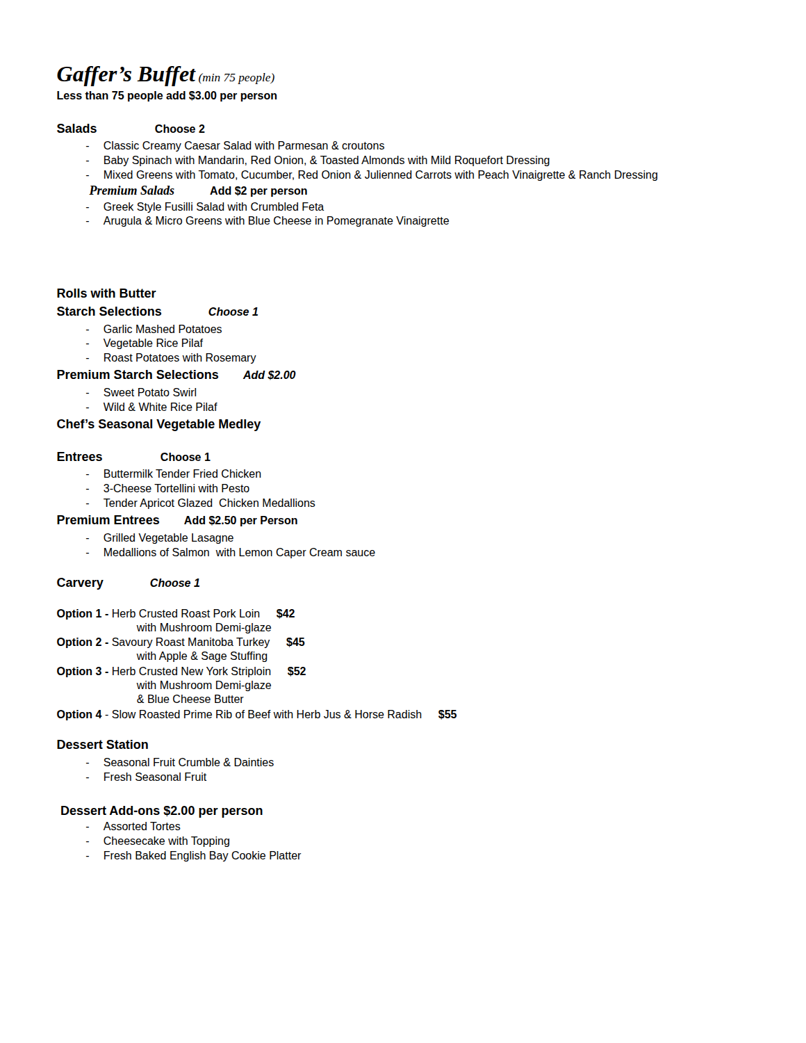Gaffer’s Buffet
(min 75 people)
Less than 75 people add $3.00 per person
Salads
Choose 2
Classic Creamy Caesar Salad with Parmesan & croutons
Baby Spinach with Mandarin, Red Onion, & Toasted Almonds with Mild Roquefort Dressing
Mixed Greens with Tomato, Cucumber, Red Onion & Julienned Carrots with Peach Vinaigrette & Ranch Dressing
Premium Salads Add $2 per person
Greek Style Fusilli Salad with Crumbled Feta
Arugula & Micro Greens with Blue Cheese in Pomegranate Vinaigrette
Rolls with Butter
Starch Selections
Choose 1
Garlic Mashed Potatoes
Vegetable Rice Pilaf
Roast Potatoes with Rosemary
Premium Starch Selections
Add $2.00
Sweet Potato Swirl
Wild & White Rice Pilaf
Chef’s Seasonal Vegetable Medley
Entrees
Choose 1
Buttermilk Tender Fried Chicken
3-Cheese Tortellini with Pesto
Tender Apricot Glazed Chicken Medallions
Premium Entrees
Add $2.50 per Person
Grilled Vegetable Lasagne
Medallions of Salmon with Lemon Caper Cream sauce
Carvery
Choose 1
Option 1 - Herb Crusted Roast Pork Loin $42
with Mushroom Demi-glaze
Option 2 - Savoury Roast Manitoba Turkey $45
with Apple & Sage Stuffing
Option 3 - Herb Crusted New York Striploin $52
with Mushroom Demi-glaze
& Blue Cheese Butter
Option 4 - Slow Roasted Prime Rib of Beef with Herb Jus & Horse Radish $55
Dessert Station
Seasonal Fruit Crumble & Dainties
Fresh Seasonal Fruit
Dessert Add-ons $2.00 per person
Assorted Tortes
Cheesecake with Topping
Fresh Baked English Bay Cookie Platter